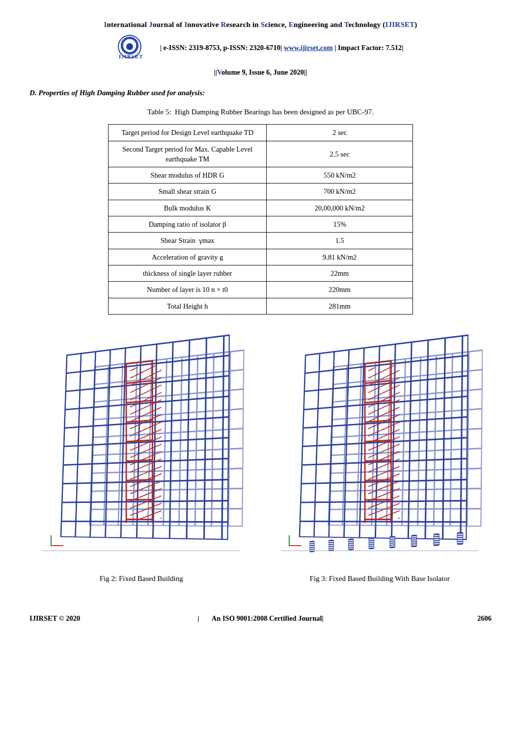International Journal of Innovative Research in Science, Engineering and Technology (IJIRSET)
IJIRSET
| e-ISSN: 2319-8753, p-ISSN: 2320-6710| www.ijirset.com | Impact Factor: 7.512|
||Volume 9, Issue 6, June 2020||
D. Properties of High Damping Rubber used for analysis:
Table 5: High Damping Rubber Bearings has been designed as per UBC-97.
| Target period for Design Level earthquake TD | 2 sec |
| Second Target period for Max. Capable Level earthquake TM | 2.5 sec |
| Shear modulus of HDR G | 550 kN/m2 |
| Small shear strain G | 700 kN/m2 |
| Bulk modulus K | 20,00,000 kN/m2 |
| Damping ratio of isolator β | 15% |
| Shear Strain γmax | 1.5 |
| Acceleration of gravity g | 9.81 kN/m2 |
| thickness of single layer rubber | 22mm |
| Number of layer is 10 n × t0 | 220mm |
| Total Height h | 281mm |
Fig 2: Fixed Based Building
Fig 3: Fixed Based Building With Base Isolator
IJIRSET © 2020
| An ISO 9001:2008 Certified Journal|
2606